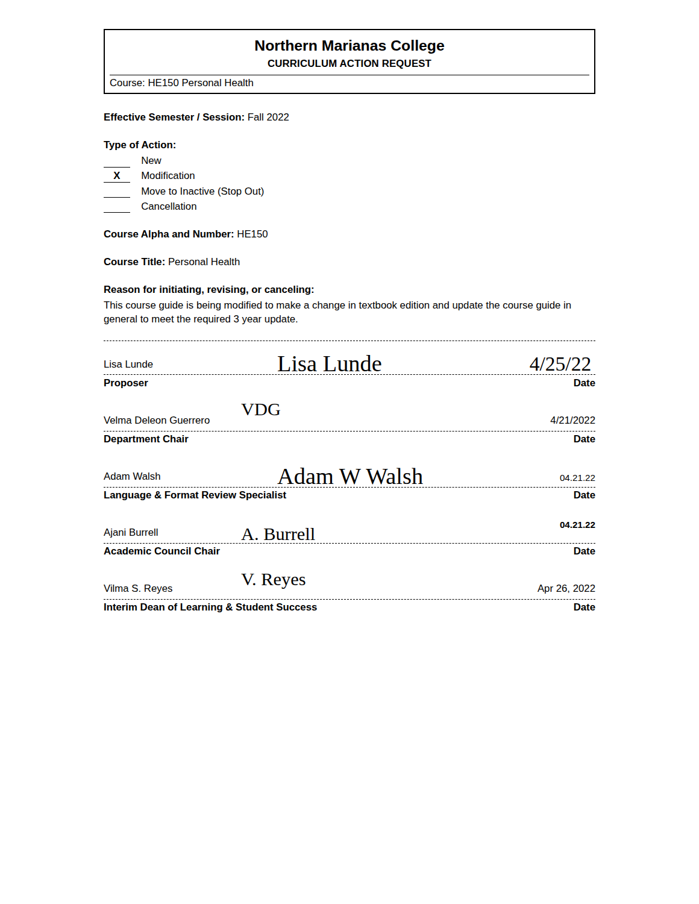Northern Marianas College
CURRICULUM ACTION REQUEST
Course: HE150 Personal Health
Effective Semester / Session: Fall 2022
Type of Action:
New
XModification
Move to Inactive (Stop Out)
Cancellation
Course Alpha and Number: HE150
Course Title: Personal Health
Reason for initiating, revising, or canceling:
This course guide is being modified to make a change in textbook edition and update the course guide in general to meet the required 3 year update.
Lisa Lunde Lisa Lunde 4/25/22
Proposer Date
Velma Deleon Guerrero VDG 4/21/2022
Department Chair Date
Adam Walsh Adam W Walsh 04.21.22
Language & Format Review Specialist Date
Ajani Burrell A. Burrell 04.21.22
Academic Council Chair Date
Vilma S. Reyes V. Reyes Apr 26, 2022
Interim Dean of Learning & Student Success Date